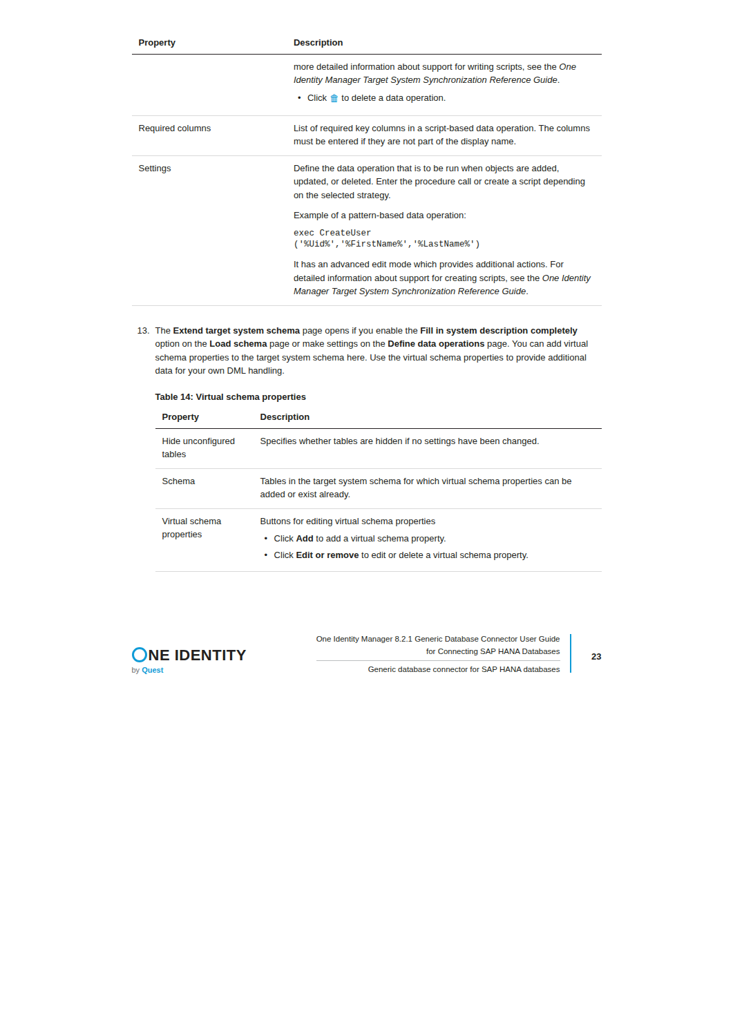| Property | Description |
| --- | --- |
| | more detailed information about support for writing scripts, see the One Identity Manager Target System Synchronization Reference Guide . Click 🗑 to delete a data operation. |
| Required columns | List of required key columns in a script-based data operation. The columns must be entered if they are not part of the display name. |
| Settings | Define the data operation that is to be run when objects are added, updated, or deleted. Enter the procedure call or create a script depending on the selected strategy. Example of a pattern-based data operation: exec CreateUser ('%Uid%','%FirstName%','%LastName%') It has an advanced edit mode which provides additional actions. For detailed information about support for creating scripts, see the One Identity Manager Target System Synchronization Reference Guide . |
13. The Extend target system schema page opens if you enable the Fill in system description completely option on the Load schema page or make settings on the Define data operations page. You can add virtual schema properties to the target system schema here. Use the virtual schema properties to provide additional data for your own DML handling.
Table 14: Virtual schema properties
| Property | Description |
| --- | --- |
| Hide unconfigured tables | Specifies whether tables are hidden if no settings have been changed. |
| Schema | Tables in the target system schema for which virtual schema properties can be added or exist already. |
| Virtual schema properties | Buttons for editing virtual schema properties Click Add to add a virtual schema property. Click Edit or remove to edit or delete a virtual schema property. |
NE IDENTITY
by Quest
One Identity Manager 8.2.1 Generic Database Connector User Guide
for Connecting SAP HANA Databases
Generic database connector for SAP HANA databases
23